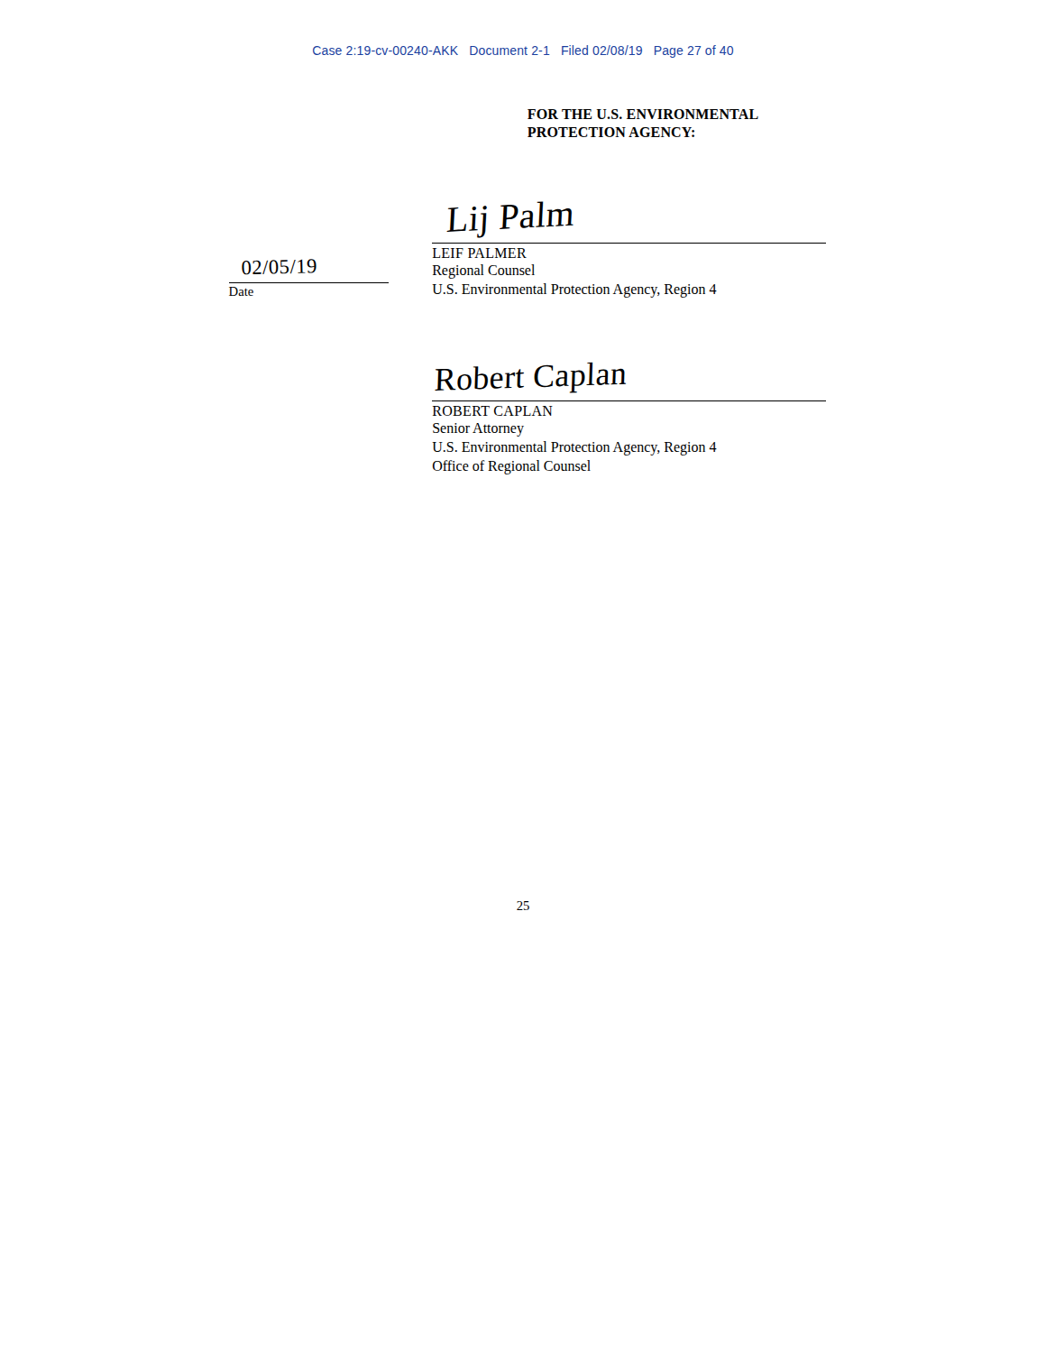Case 2:19-cv-00240-AKK Document 2-1 Filed 02/08/19 Page 27 of 40
FOR THE U.S. ENVIRONMENTAL
PROTECTION AGENCY:
02/05/19
Date
Lij Palm
LEIF PALMER
Regional Counsel
U.S. Environmental Protection Agency, Region 4
Robert Caplan
ROBERT CAPLAN
Senior Attorney
U.S. Environmental Protection Agency, Region 4
Office of Regional Counsel
25